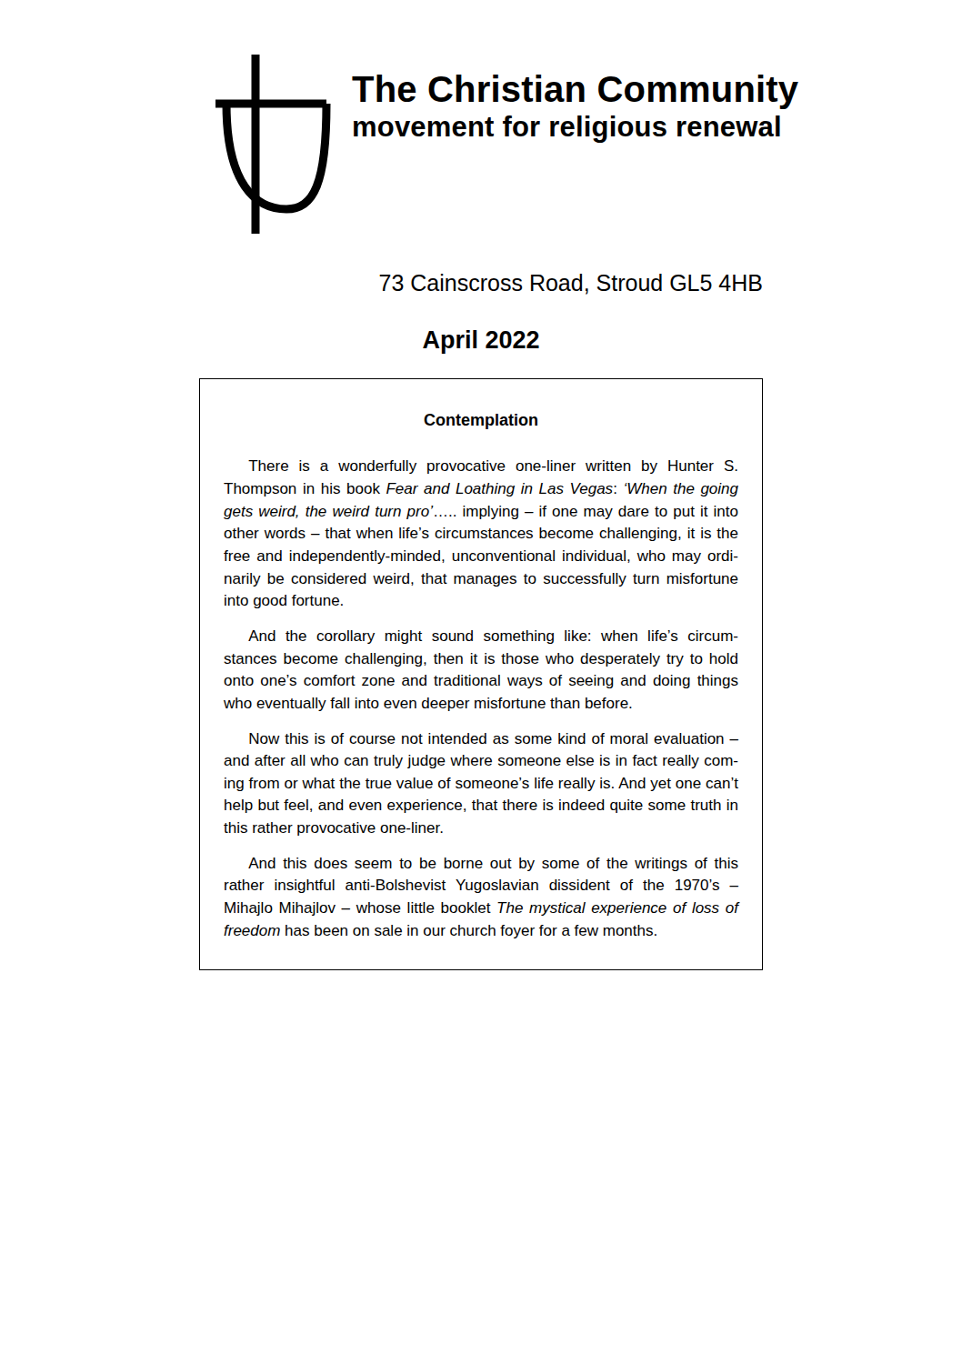The Christian Community
movement for religious renewal
73 Cainscross Road, Stroud GL5 4HB
April 2022
Contemplation
There is a wonderfully provocative one-liner written by Hunter S. Thompson in his book Fear and Loathing in Las Vegas: ‘When the going gets weird, the weird turn pro’….. implying – if one may dare to put it into other words – that when life’s circumstances become challenging, it is the free and independently-minded, unconventional individual, who may ordinarily be considered weird, that manages to successfully turn misfortune into good fortune.
And the corollary might sound something like: when life’s circumstances become challenging, then it is those who desperately try to hold onto one’s comfort zone and traditional ways of seeing and doing things who eventually fall into even deeper misfortune than before.
Now this is of course not intended as some kind of moral evaluation – and after all who can truly judge where someone else is in fact really coming from or what the true value of someone’s life really is. And yet one can’t help but feel, and even experience, that there is indeed quite some truth in this rather provocative one-liner.
And this does seem to be borne out by some of the writings of this rather insightful anti-Bolshevist Yugoslavian dissident of the 1970’s – Mihajlo Mihajlov – whose little booklet The mystical experience of loss of freedom has been on sale in our church foyer for a few months.